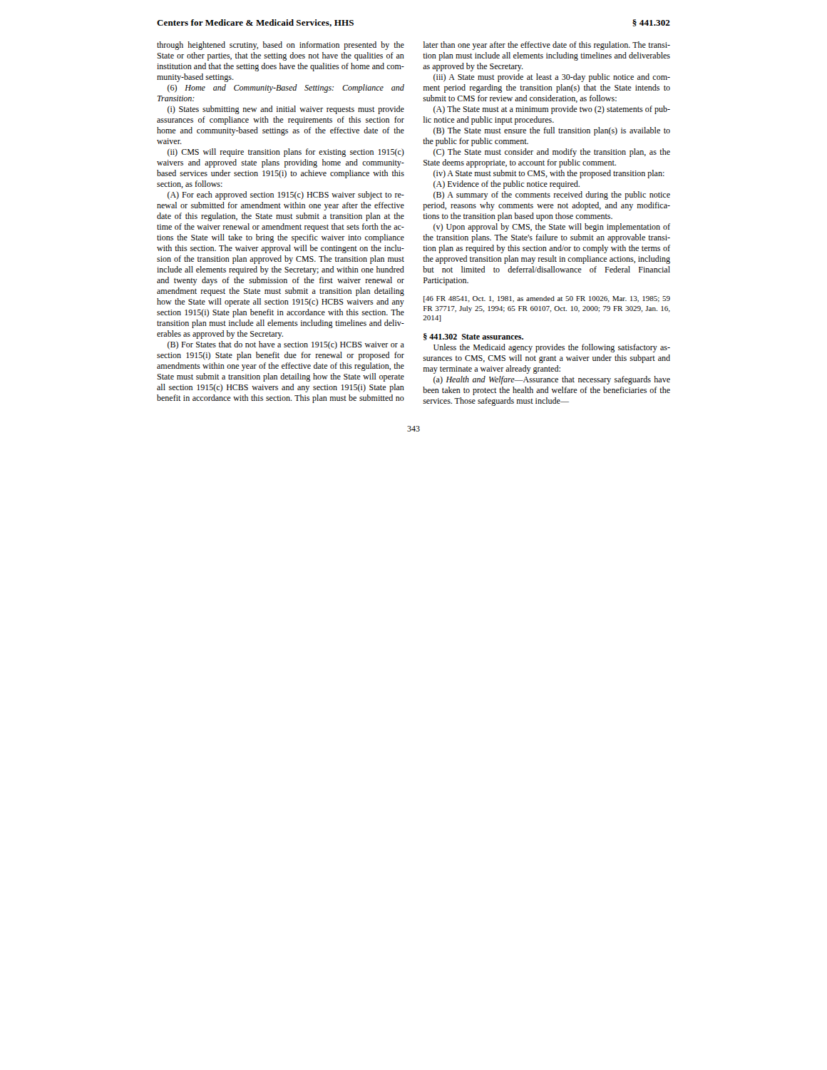Centers for Medicare & Medicaid Services, HHS § 441.302
through heightened scrutiny, based on information presented by the State or other parties, that the setting does not have the qualities of an institution and that the setting does have the qualities of home and community-based settings.
(6) Home and Community-Based Settings: Compliance and Transition:
(i) States submitting new and initial waiver requests must provide assurances of compliance with the requirements of this section for home and community-based settings as of the effective date of the waiver.
(ii) CMS will require transition plans for existing section 1915(c) waivers and approved state plans providing home and community-based services under section 1915(i) to achieve compliance with this section, as follows:
(A) For each approved section 1915(c) HCBS waiver subject to renewal or submitted for amendment within one year after the effective date of this regulation, the State must submit a transition plan at the time of the waiver renewal or amendment request that sets forth the actions the State will take to bring the specific waiver into compliance with this section. The waiver approval will be contingent on the inclusion of the transition plan approved by CMS. The transition plan must include all elements required by the Secretary; and within one hundred and twenty days of the submission of the first waiver renewal or amendment request the State must submit a transition plan detailing how the State will operate all section 1915(c) HCBS waivers and any section 1915(i) State plan benefit in accordance with this section. The transition plan must include all elements including timelines and deliverables as approved by the Secretary.
(B) For States that do not have a section 1915(c) HCBS waiver or a section 1915(i) State plan benefit due for renewal or proposed for amendments within one year of the effective date of this regulation, the State must submit a transition plan detailing how the State will operate all section 1915(c) HCBS waivers and any section 1915(i) State plan benefit in accordance with this section. This plan must be submitted no later than one year after the effective date of this regulation. The transition plan must include all elements including timelines and deliverables as approved by the Secretary.
(iii) A State must provide at least a 30-day public notice and comment period regarding the transition plan(s) that the State intends to submit to CMS for review and consideration, as follows:
(A) The State must at a minimum provide two (2) statements of public notice and public input procedures.
(B) The State must ensure the full transition plan(s) is available to the public for public comment.
(C) The State must consider and modify the transition plan, as the State deems appropriate, to account for public comment.
(iv) A State must submit to CMS, with the proposed transition plan:
(A) Evidence of the public notice required.
(B) A summary of the comments received during the public notice period, reasons why comments were not adopted, and any modifications to the transition plan based upon those comments.
(v) Upon approval by CMS, the State will begin implementation of the transition plans. The State's failure to submit an approvable transition plan as required by this section and/or to comply with the terms of the approved transition plan may result in compliance actions, including but not limited to deferral/disallowance of Federal Financial Participation.
[46 FR 48541, Oct. 1, 1981, as amended at 50 FR 10026, Mar. 13, 1985; 59 FR 37717, July 25, 1994; 65 FR 60107, Oct. 10, 2000; 79 FR 3029, Jan. 16, 2014]
§ 441.302 State assurances.
Unless the Medicaid agency provides the following satisfactory assurances to CMS, CMS will not grant a waiver under this subpart and may terminate a waiver already granted:
(a) Health and Welfare—Assurance that necessary safeguards have been taken to protect the health and welfare of the beneficiaries of the services. Those safeguards must include—
343